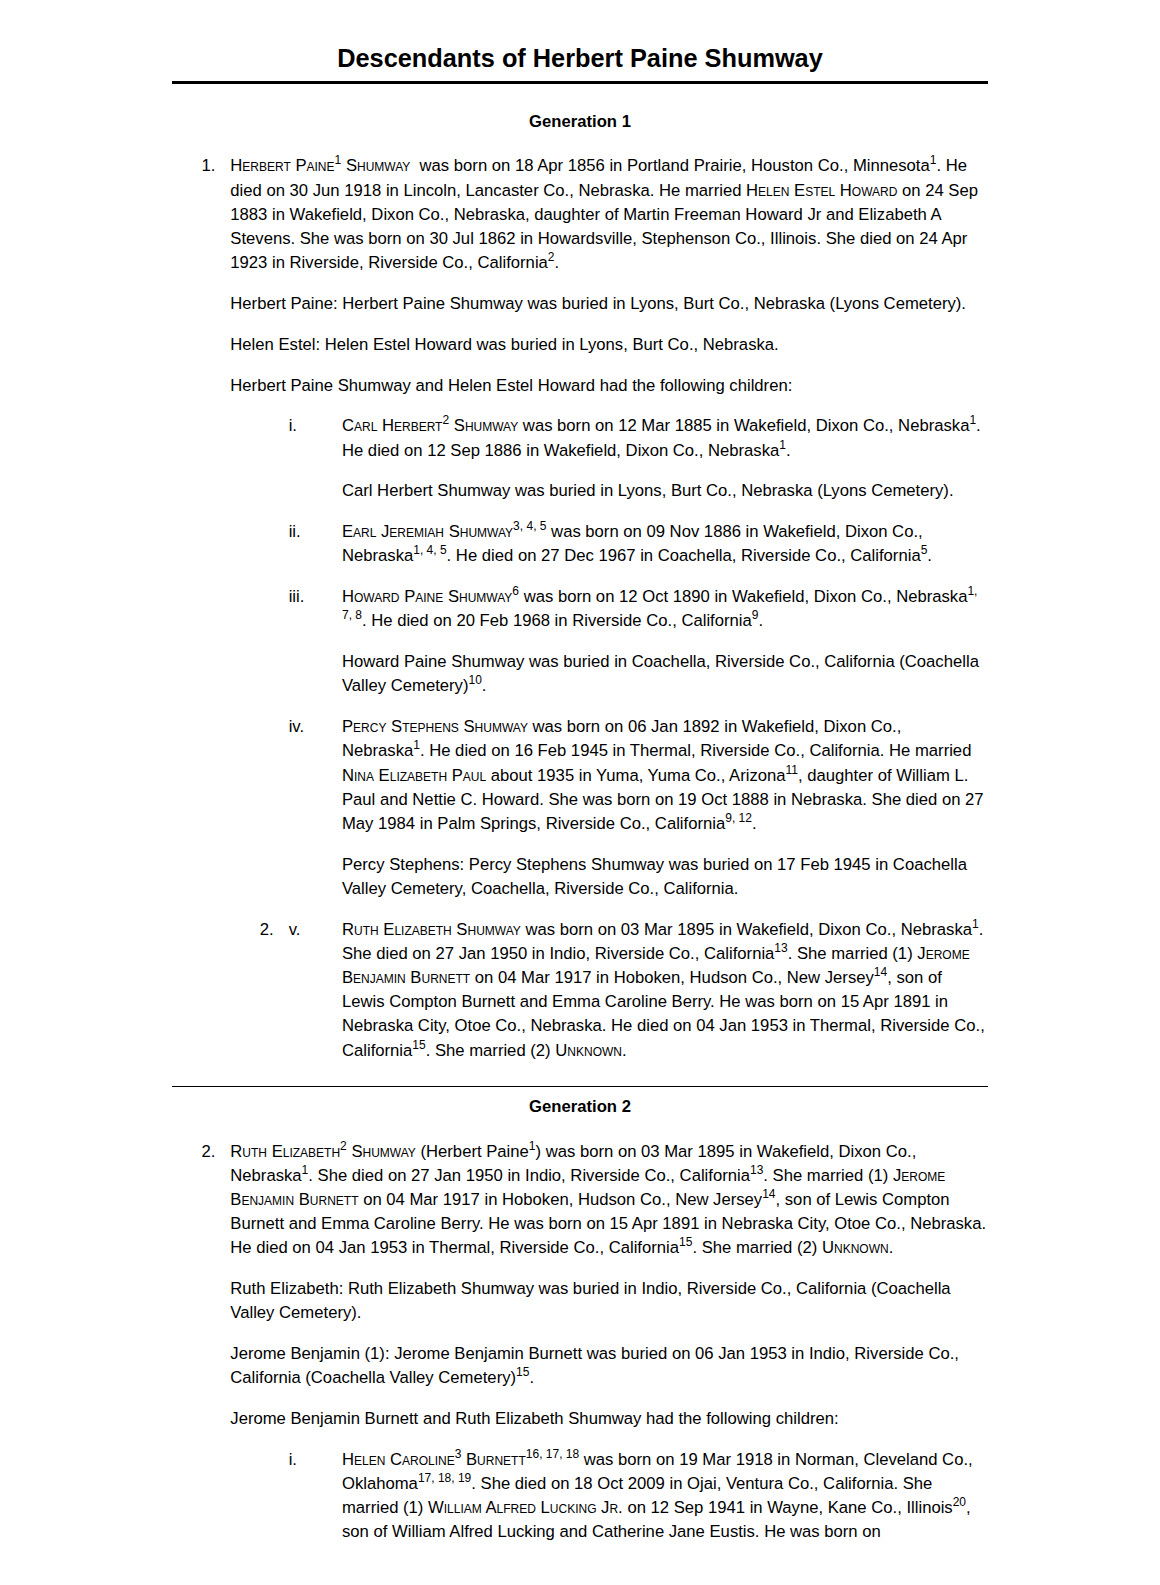Descendants of Herbert Paine Shumway
Generation 1
1.
Herbert Paine1 Shumway was born on 18 Apr 1856 in Portland Prairie, Houston Co., Minnesota1. He died on 30 Jun 1918 in Lincoln, Lancaster Co., Nebraska. He married Helen Estel Howard on 24 Sep 1883 in Wakefield, Dixon Co., Nebraska, daughter of Martin Freeman Howard Jr and Elizabeth A Stevens. She was born on 30 Jul 1862 in Howardsville, Stephenson Co., Illinois. She died on 24 Apr 1923 in Riverside, Riverside Co., California2.
Herbert Paine: Herbert Paine Shumway was buried in Lyons, Burt Co., Nebraska (Lyons Cemetery).
Helen Estel: Helen Estel Howard was buried in Lyons, Burt Co., Nebraska.
Herbert Paine Shumway and Helen Estel Howard had the following children:
i.
Carl Herbert2 Shumway was born on 12 Mar 1885 in Wakefield, Dixon Co., Nebraska1. He died on 12 Sep 1886 in Wakefield, Dixon Co., Nebraska1.
Carl Herbert Shumway was buried in Lyons, Burt Co., Nebraska (Lyons Cemetery).
ii.
Earl Jeremiah Shumway3, 4, 5 was born on 09 Nov 1886 in Wakefield, Dixon Co., Nebraska1, 4, 5. He died on 27 Dec 1967 in Coachella, Riverside Co., California5.
iii.
Howard Paine Shumway6 was born on 12 Oct 1890 in Wakefield, Dixon Co., Nebraska1, 7, 8. He died on 20 Feb 1968 in Riverside Co., California9.
Howard Paine Shumway was buried in Coachella, Riverside Co., California (Coachella Valley Cemetery)10.
iv.
Percy Stephens Shumway was born on 06 Jan 1892 in Wakefield, Dixon Co., Nebraska1. He died on 16 Feb 1945 in Thermal, Riverside Co., California. He married Nina Elizabeth Paul about 1935 in Yuma, Yuma Co., Arizona11, daughter of William L. Paul and Nettie C. Howard. She was born on 19 Oct 1888 in Nebraska. She died on 27 May 1984 in Palm Springs, Riverside Co., California9, 12.
Percy Stephens: Percy Stephens Shumway was buried on 17 Feb 1945 in Coachella Valley Cemetery, Coachella, Riverside Co., California.
2.
v.
Ruth Elizabeth Shumway was born on 03 Mar 1895 in Wakefield, Dixon Co., Nebraska1. She died on 27 Jan 1950 in Indio, Riverside Co., California13. She married (1) Jerome Benjamin Burnett on 04 Mar 1917 in Hoboken, Hudson Co., New Jersey14, son of Lewis Compton Burnett and Emma Caroline Berry. He was born on 15 Apr 1891 in Nebraska City, Otoe Co., Nebraska. He died on 04 Jan 1953 in Thermal, Riverside Co., California15. She married (2) Unknown.
Generation 2
2.
Ruth Elizabeth2 Shumway (Herbert Paine1) was born on 03 Mar 1895 in Wakefield, Dixon Co., Nebraska1. She died on 27 Jan 1950 in Indio, Riverside Co., California13. She married (1) Jerome Benjamin Burnett on 04 Mar 1917 in Hoboken, Hudson Co., New Jersey14, son of Lewis Compton Burnett and Emma Caroline Berry. He was born on 15 Apr 1891 in Nebraska City, Otoe Co., Nebraska. He died on 04 Jan 1953 in Thermal, Riverside Co., California15. She married (2) Unknown.
Ruth Elizabeth: Ruth Elizabeth Shumway was buried in Indio, Riverside Co., California (Coachella Valley Cemetery).
Jerome Benjamin (1): Jerome Benjamin Burnett was buried on 06 Jan 1953 in Indio, Riverside Co., California (Coachella Valley Cemetery)15.
Jerome Benjamin Burnett and Ruth Elizabeth Shumway had the following children:
i.
Helen Caroline3 Burnett16, 17, 18 was born on 19 Mar 1918 in Norman, Cleveland Co., Oklahoma17, 18, 19. She died on 18 Oct 2009 in Ojai, Ventura Co., California. She married (1) William Alfred Lucking Jr. on 12 Sep 1941 in Wayne, Kane Co., Illinois20, son of William Alfred Lucking and Catherine Jane Eustis. He was born on